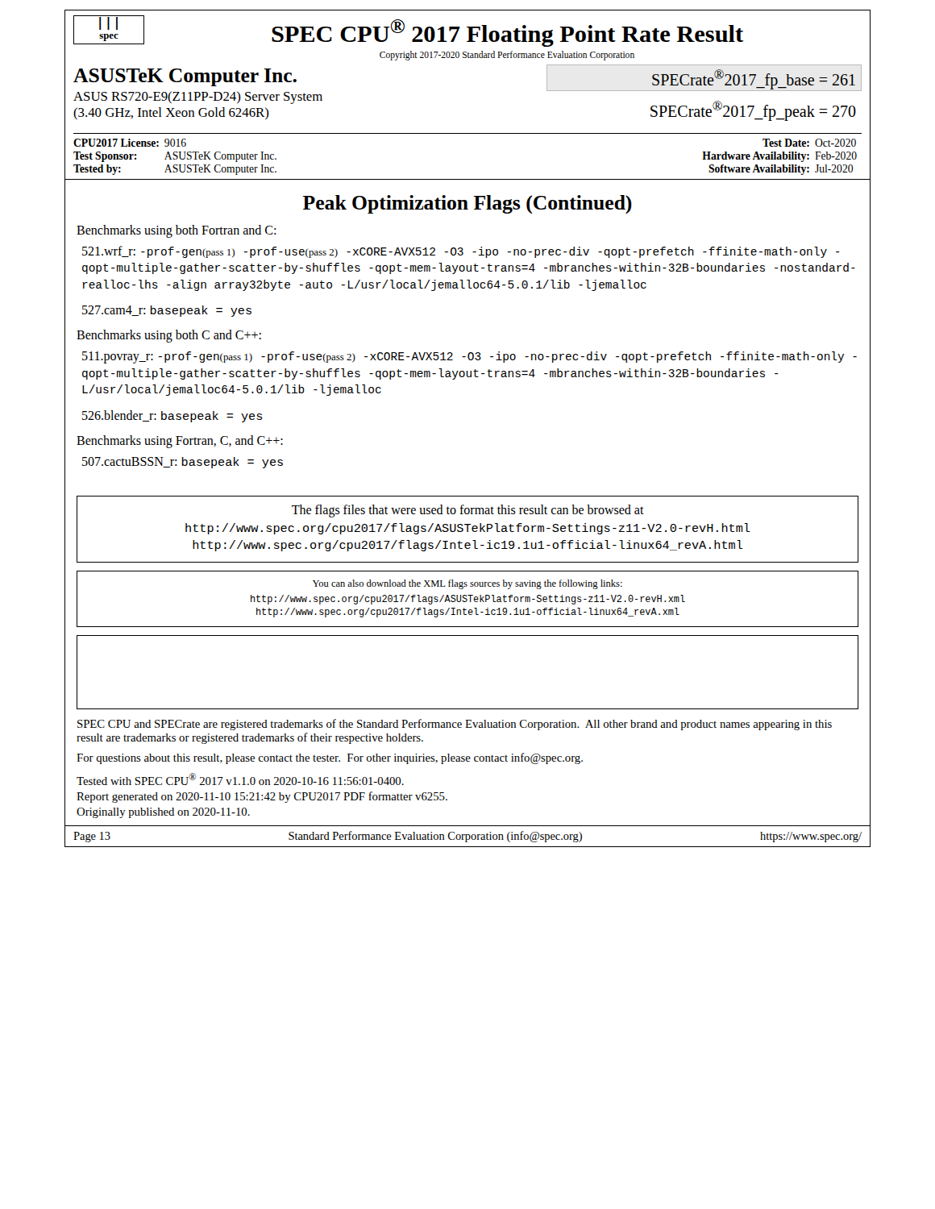|||
spec
SPEC CPU® 2017 Floating Point Rate Result
Copyright 2017-2020 Standard Performance Evaluation Corporation
ASUSTeK Computer Inc.
ASUS RS720-E9(Z11PP-D24) Server System
(3.40 GHz, Intel Xeon Gold 6246R)
SPECrate®2017_fp_base = 261 SPECrate®2017_fp_peak = 270
| CPU2017 License: | 9016 |
| Test Sponsor: | ASUSTeK Computer Inc. |
| Tested by: | ASUSTeK Computer Inc. |
| Test Date: | Oct-2020 |
| Hardware Availability: | Feb-2020 |
| Software Availability: | Jul-2020 |
Peak Optimization Flags (Continued)
Benchmarks using both Fortran and C:
521.wrf_r: -prof-gen(pass 1) -prof-use(pass 2) -xCORE-AVX512 -O3 -ipo -no-prec-div -qopt-prefetch -ffinite-math-only -qopt-multiple-gather-scatter-by-shuffles -qopt-mem-layout-trans=4 -mbranches-within-32B-boundaries -nostandard-realloc-lhs -align array32byte -auto -L/usr/local/jemalloc64-5.0.1/lib -ljemalloc
527.cam4_r: basepeak = yes
Benchmarks using both C and C++:
511.povray_r: -prof-gen(pass 1) -prof-use(pass 2) -xCORE-AVX512 -O3 -ipo -no-prec-div -qopt-prefetch -ffinite-math-only -qopt-multiple-gather-scatter-by-shuffles -qopt-mem-layout-trans=4 -mbranches-within-32B-boundaries -L/usr/local/jemalloc64-5.0.1/lib -ljemalloc
526.blender_r: basepeak = yes
Benchmarks using Fortran, C, and C++:
507.cactuBSSN_r: basepeak = yes
The flags files that were used to format this result can be browsed at
http://www.spec.org/cpu2017/flags/ASUSTekPlatform-Settings-z11-V2.0-revH.html
http://www.spec.org/cpu2017/flags/Intel-ic19.1u1-official-linux64_revA.html
You can also download the XML flags sources by saving the following links:
http://www.spec.org/cpu2017/flags/ASUSTekPlatform-Settings-z11-V2.0-revH.xml
http://www.spec.org/cpu2017/flags/Intel-ic19.1u1-official-linux64_revA.xml
SPEC CPU and SPECrate are registered trademarks of the Standard Performance Evaluation Corporation. All other brand and product names appearing in this result are trademarks or registered trademarks of their respective holders.
For questions about this result, please contact the tester. For other inquiries, please contact info@spec.org.
Tested with SPEC CPU® 2017 v1.1.0 on 2020-10-16 11:56:01-0400.
Report generated on 2020-11-10 15:21:42 by CPU2017 PDF formatter v6255.
Originally published on 2020-11-10.
Page 13
Standard Performance Evaluation Corporation (info@spec.org)
https://www.spec.org/